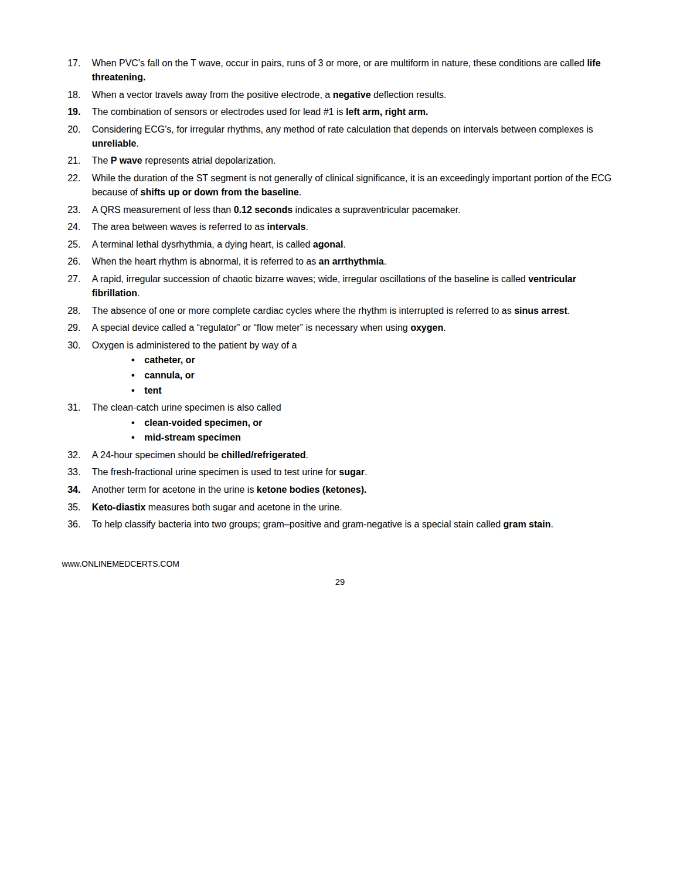When PVC's fall on the T wave, occur in pairs, runs of 3 or more, or are multiform in nature, these conditions are called life threatening.
When a vector travels away from the positive electrode, a negative deflection results.
The combination of sensors or electrodes used for lead #1 is left arm, right arm.
Considering ECG's, for irregular rhythms, any method of rate calculation that depends on intervals between complexes is unreliable.
The P wave represents atrial depolarization.
While the duration of the ST segment is not generally of clinical significance, it is an exceedingly important portion of the ECG because of shifts up or down from the baseline.
A QRS measurement of less than 0.12 seconds indicates a supraventricular pacemaker.
The area between waves is referred to as intervals.
A terminal lethal dysrhythmia, a dying heart, is called agonal.
When the heart rhythm is abnormal, it is referred to as an arrthythmia.
A rapid, irregular succession of chaotic bizarre waves; wide, irregular oscillations of the baseline is called ventricular fibrillation.
The absence of one or more complete cardiac cycles where the rhythm is interrupted is referred to as sinus arrest.
A special device called a “regulator” or “flow meter” is necessary when using oxygen.
Oxygen is administered to the patient by way of a
catheter, or
cannula, or
tent
The clean-catch urine specimen is also called
clean-voided specimen, or
mid-stream specimen
A 24-hour specimen should be chilled/refrigerated.
The fresh-fractional urine specimen is used to test urine for sugar.
Another term for acetone in the urine is ketone bodies (ketones).
Keto-diastix measures both sugar and acetone in the urine.
To help classify bacteria into two groups; gram–positive and gram-negative is a special stain called gram stain.
www.ONLINEMEDCERTS.COM
29